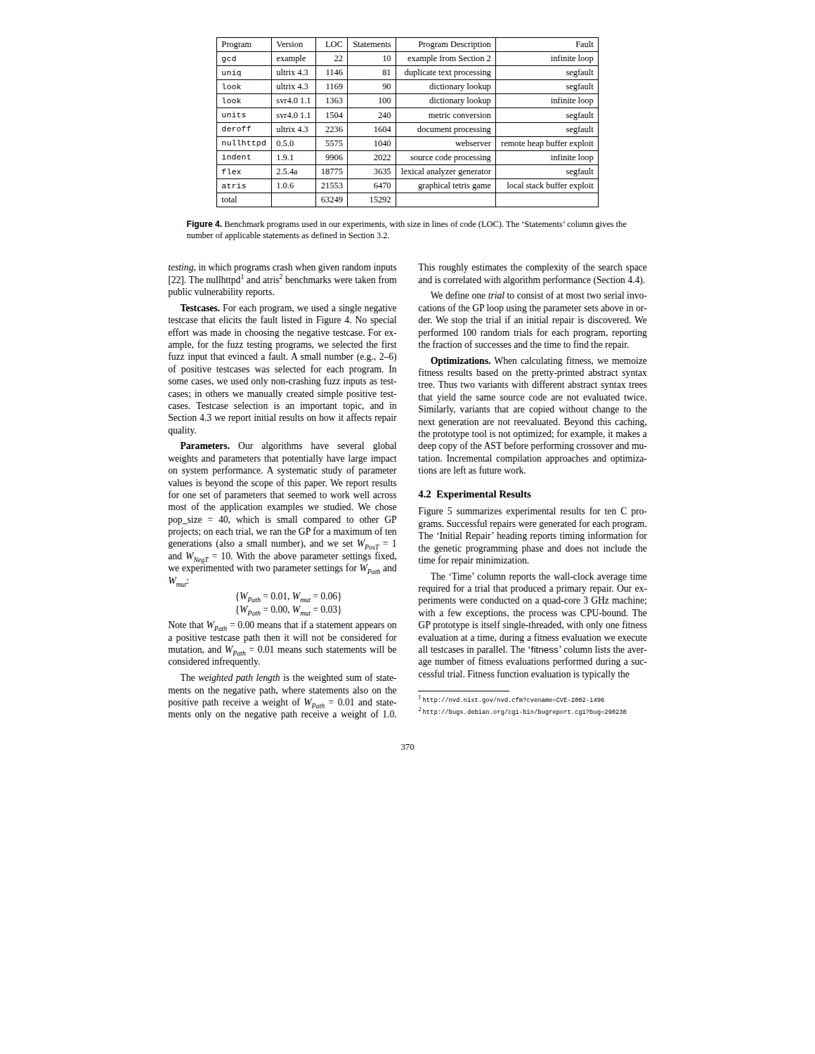| Program | Version | LOC | Statements | Program Description | Fault |
| --- | --- | --- | --- | --- | --- |
| gcd | example | 22 | 10 | example from Section 2 | infinite loop |
| uniq | ultrix 4.3 | 1146 | 81 | duplicate text processing | segfault |
| look | ultrix 4.3 | 1169 | 90 | dictionary lookup | segfault |
| look | svr4.0 1.1 | 1363 | 100 | dictionary lookup | infinite loop |
| units | svr4.0 1.1 | 1504 | 240 | metric conversion | segfault |
| deroff | ultrix 4.3 | 2236 | 1604 | document processing | segfault |
| nullhttpd | 0.5.0 | 5575 | 1040 | webserver | remote heap buffer exploit |
| indent | 1.9.1 | 9906 | 2022 | source code processing | infinite loop |
| flex | 2.5.4a | 18775 | 3635 | lexical analyzer generator | segfault |
| atris | 1.0.6 | 21553 | 6470 | graphical tetris game | local stack buffer exploit |
| total | | 63249 | 15292 | | |
Figure 4. Benchmark programs used in our experiments, with size in lines of code (LOC). The ‘Statements’ column gives the number of applicable statements as defined in Section 3.2.
testing, in which programs crash when given random inputs [22]. The nullhttpd1 and atris2 benchmarks were taken from public vulnerability reports.
Testcases. For each program, we used a single negative testcase that elicits the fault listed in Figure 4. No special effort was made in choosing the negative testcase. For example, for the fuzz testing programs, we selected the first fuzz input that evinced a fault. A small number (e.g., 2–6) of positive testcases was selected for each program. In some cases, we used only non-crashing fuzz inputs as testcases; in others we manually created simple positive testcases. Testcase selection is an important topic, and in Section 4.3 we report initial results on how it affects repair quality.
Parameters. Our algorithms have several global weights and parameters that potentially have large impact on system performance. A systematic study of parameter values is beyond the scope of this paper. We report results for one set of parameters that seemed to work well across most of the application examples we studied. We chose pop_size = 40, which is small compared to other GP projects; on each trial, we ran the GP for a maximum of ten generations (also a small number), and we set WPosT = 1 and WNegT = 10. With the above parameter settings fixed, we experimented with two parameter settings for WPath and Wmut:
{WPath = 0.01, Wmut = 0.06} {WPath = 0.00, Wmut = 0.03}
Note that WPath = 0.00 means that if a statement appears on a positive testcase path then it will not be considered for mutation, and WPath = 0.01 means such statements will be considered infrequently.
The weighted path length is the weighted sum of statements on the negative path, where statements also on the positive path receive a weight of WPath = 0.01 and statements only on the negative path receive a weight of 1.0. This roughly estimates the complexity of the search space and is correlated with algorithm performance (Section 4.4).
We define one trial to consist of at most two serial invocations of the GP loop using the parameter sets above in order. We stop the trial if an initial repair is discovered. We performed 100 random trials for each program, reporting the fraction of successes and the time to find the repair.
Optimizations. When calculating fitness, we memoize fitness results based on the pretty-printed abstract syntax tree. Thus two variants with different abstract syntax trees that yield the same source code are not evaluated twice. Similarly, variants that are copied without change to the next generation are not reevaluated. Beyond this caching, the prototype tool is not optimized; for example, it makes a deep copy of the AST before performing crossover and mutation. Incremental compilation approaches and optimizations are left as future work.
4.2 Experimental Results
Figure 5 summarizes experimental results for ten C programs. Successful repairs were generated for each program. The ‘Initial Repair’ heading reports timing information for the genetic programming phase and does not include the time for repair minimization.
The ‘Time’ column reports the wall-clock average time required for a trial that produced a primary repair. Our experiments were conducted on a quad-core 3 GHz machine; with a few exceptions, the process was CPU-bound. The GP prototype is itself single-threaded, with only one fitness evaluation at a time, during a fitness evaluation we execute all testcases in parallel. The ‘fitness’ column lists the average number of fitness evaluations performed during a successful trial. Fitness function evaluation is typically the
1 http://nvd.nist.gov/nvd.cfm?cvename=CVE-2002-1496
2 http://bugs.debian.org/cgi-bin/bugreport.cgi?bug=290230
370